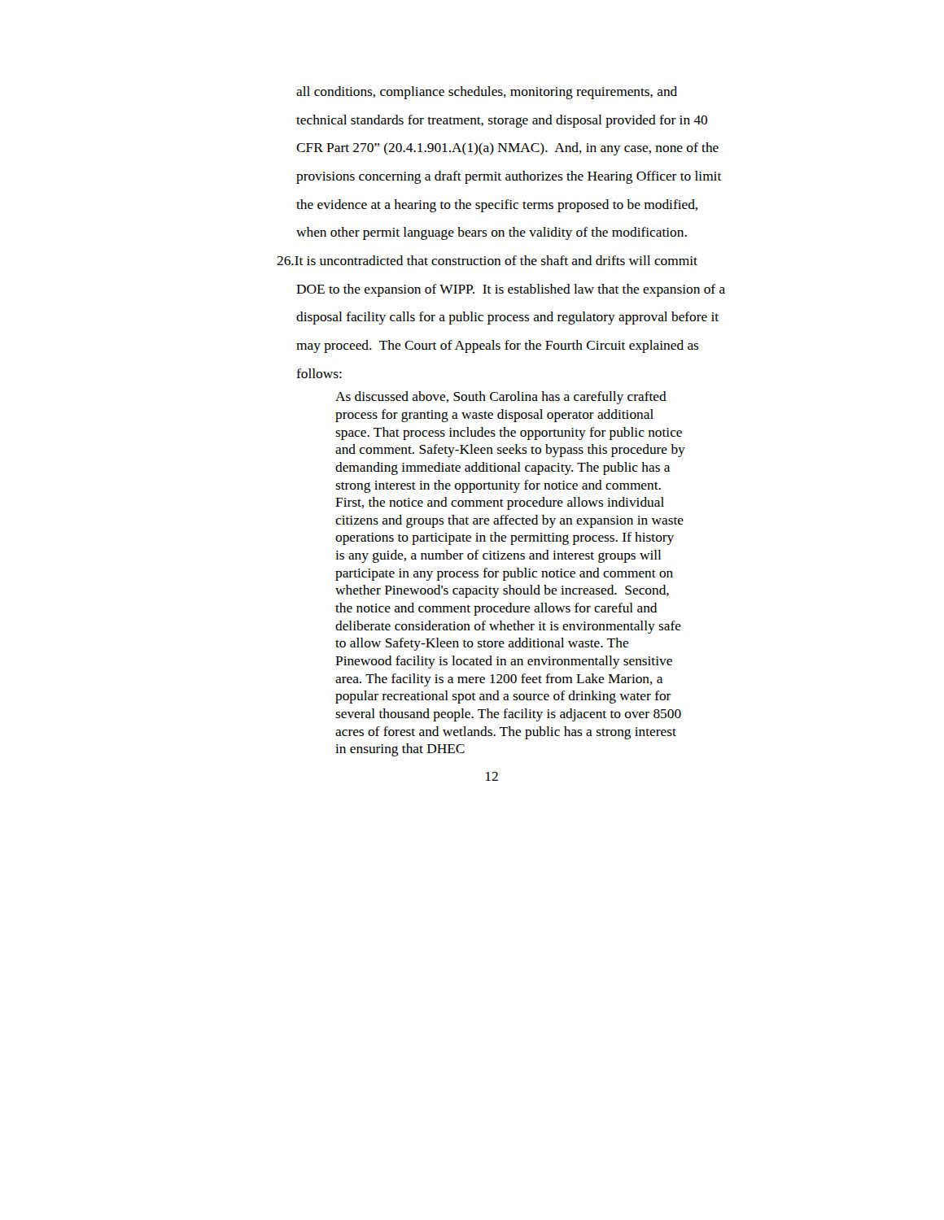all conditions, compliance schedules, monitoring requirements, and
technical standards for treatment, storage and disposal provided for in 40
CFR Part 270” (20.4.1.901.A(1)(a) NMAC). And, in any case, none of the
provisions concerning a draft permit authorizes the Hearing Officer to limit
the evidence at a hearing to the specific terms proposed to be modified,
when other permit language bears on the validity of the modification.
26.It is uncontradicted that construction of the shaft and drifts will commit
DOE to the expansion of WIPP. It is established law that the expansion of a
disposal facility calls for a public process and regulatory approval before it
may proceed. The Court of Appeals for the Fourth Circuit explained as
follows:
As discussed above, South Carolina has a carefully crafted process for granting a waste disposal operator additional space. That process includes the opportunity for public notice and comment. Safety-Kleen seeks to bypass this procedure by demanding immediate additional capacity. The public has a strong interest in the opportunity for notice and comment. First, the notice and comment procedure allows individual citizens and groups that are affected by an expansion in waste operations to participate in the permitting process. If history is any guide, a number of citizens and interest groups will participate in any process for public notice and comment on whether Pinewood's capacity should be increased. Second, the notice and comment procedure allows for careful and deliberate consideration of whether it is environmentally safe to allow Safety-Kleen to store additional waste. The Pinewood facility is located in an environmentally sensitive area. The facility is a mere 1200 feet from Lake Marion, a popular recreational spot and a source of drinking water for several thousand people. The facility is adjacent to over 8500 acres of forest and wetlands. The public has a strong interest in ensuring that DHEC
12